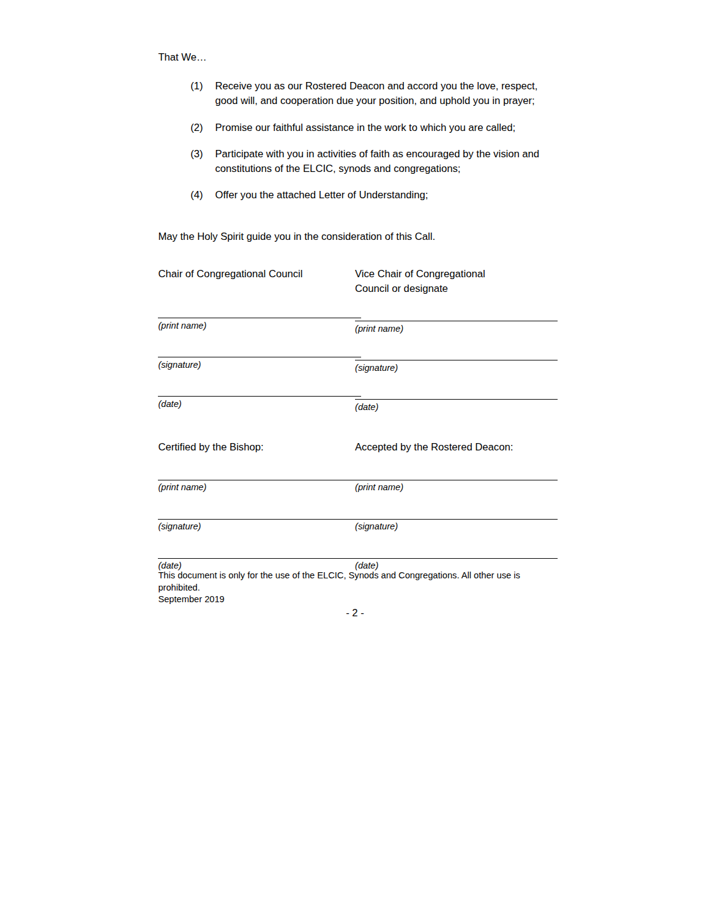That We…
(1) Receive you as our Rostered Deacon and accord you the love, respect, good will, and cooperation due your position, and uphold you in prayer;
(2) Promise our faithful assistance in the work to which you are called;
(3) Participate with you in activities of faith as encouraged by the vision and constitutions of the ELCIC, synods and congregations;
(4) Offer you the attached Letter of Understanding;
May the Holy Spirit guide you in the consideration of this Call.
| Chair of Congregational Council (print name) (signature) (date) | Vice Chair of Congregational Council or designate (print name) (signature) (date) |
| Certified by the Bishop: (print name) (signature) (date) | Accepted by the Rostered Deacon: (print name) (signature) (date) |
This document is only for the use of the ELCIC, Synods and Congregations. All other use is prohibited.
September 2019
- 2 -